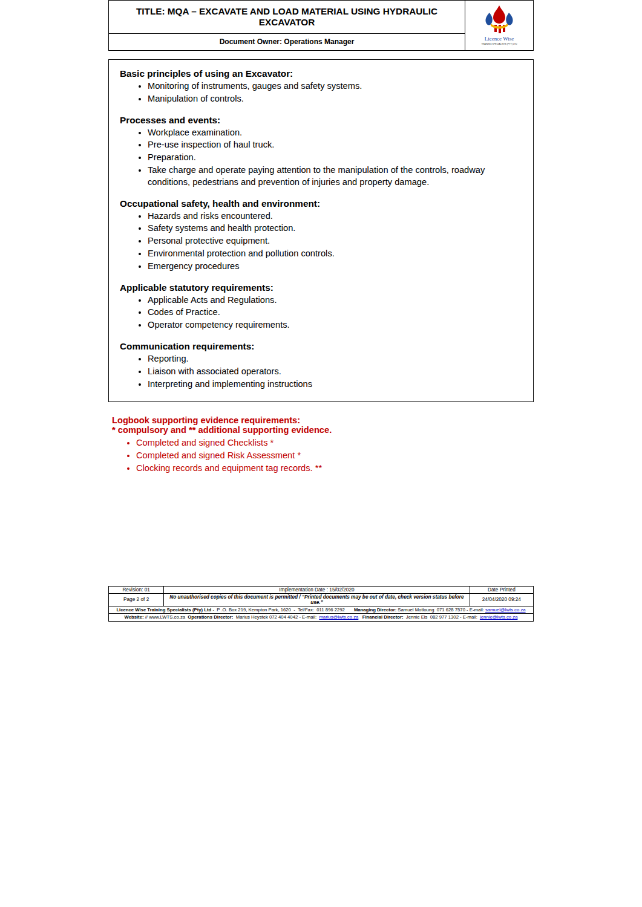| TITLE: MQA – EXCAVATE AND LOAD MATERIAL USING HYDRAULIC EXCAVATOR | Licence Wise TRAINING SPECIALISTS (PTY) LTD |
| Document Owner: Operations Manager |
Basic principles of using an Excavator:
Monitoring of instruments, gauges and safety systems.
Manipulation of controls.
Processes and events:
Workplace examination.
Pre-use inspection of haul truck.
Preparation.
Take charge and operate paying attention to the manipulation of the controls, roadway conditions, pedestrians and prevention of injuries and property damage.
Occupational safety, health and environment:
Hazards and risks encountered.
Safety systems and health protection.
Personal protective equipment.
Environmental protection and pollution controls.
Emergency procedures
Applicable statutory requirements:
Applicable Acts and Regulations.
Codes of Practice.
Operator competency requirements.
Communication requirements:
Reporting.
Liaison with associated operators.
Interpreting and implementing instructions
Logbook supporting evidence requirements:
* compulsory and ** additional supporting evidence.
Completed and signed Checklists *
Completed and signed Risk Assessment *
Clocking records and equipment tag records. **
| Revision: 01 | Implementation Date : 15/02/2020 | Date Printed |
| Page 2 of 2 | No unauthorised copies of this document is permitted / “Printed documents may be out of date, check version status before use.” | 24/04/2020 09:24 |
| Licence Wise Training Specialists (Pty) Ltd - P .O. Box 219, Kempton Park, 1620 - Tel/Fax: 011 896 2292 Managing Director: Samuel Motloung 071 628 7570 - E-mail: samuel@lwts.co.za |
| Website: // www.LWTS.co.za Operations Director: Marius Heystek 072 404 4042 - E-mail: marius@lwts.co.za Financial Director: Jennie Els 082 977 1302 - E-mail: jennie@lwts.co.za |